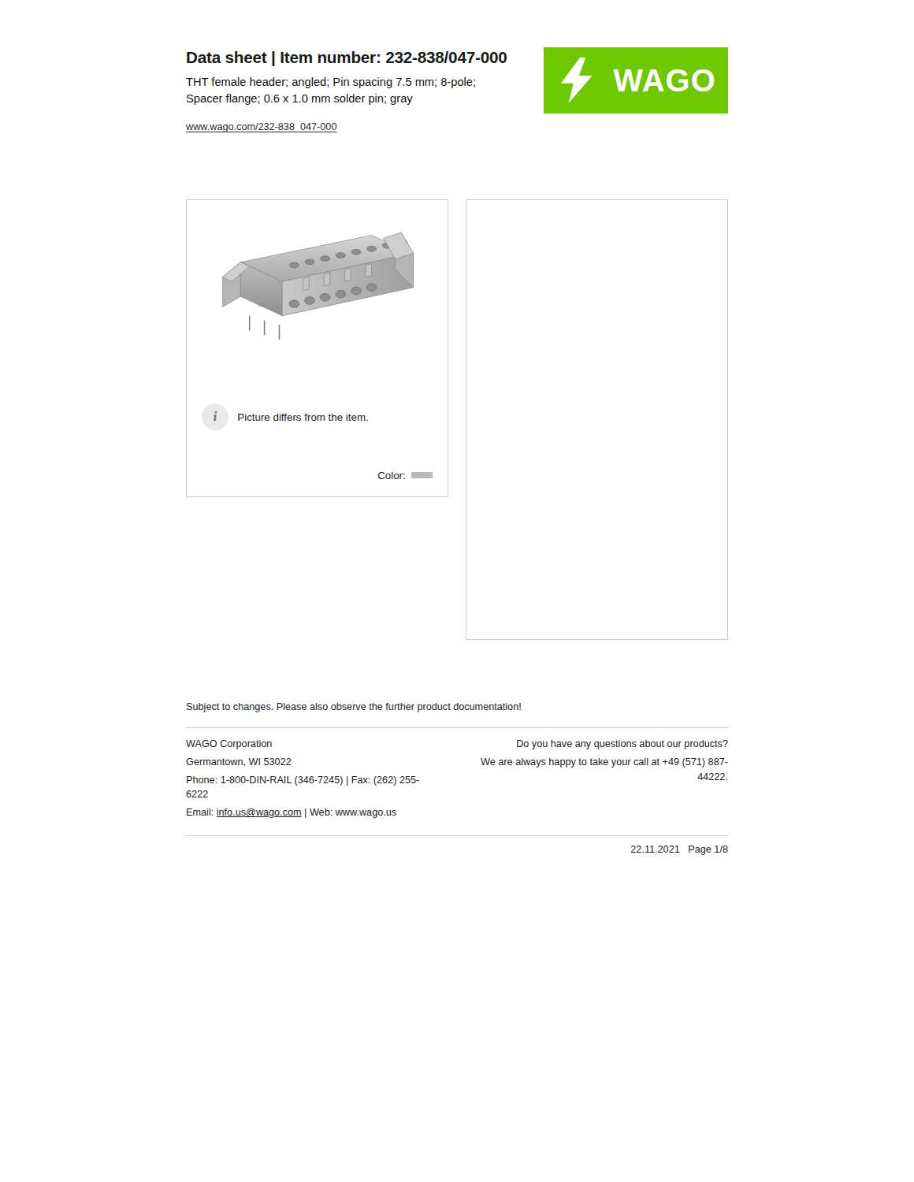Data sheet | Item number: 232-838/047-000
THT female header; angled; Pin spacing 7.5 mm; 8-pole; Spacer flange; 0.6 x 1.0 mm solder pin; gray
www.wago.com/232-838_047-000
WAGO
232
i Picture differs from the item.
Color:
Subject to changes. Please also observe the further product documentation!
WAGO Corporation
Germantown, WI 53022
Phone: 1-800-DIN-RAIL (346-7245) | Fax: (262) 255-6222
Email: info.us@wago.com | Web: www.wago.us
Do you have any questions about our products?
We are always happy to take your call at +49 (571) 887-44222.
22.11.2021 Page 1/8